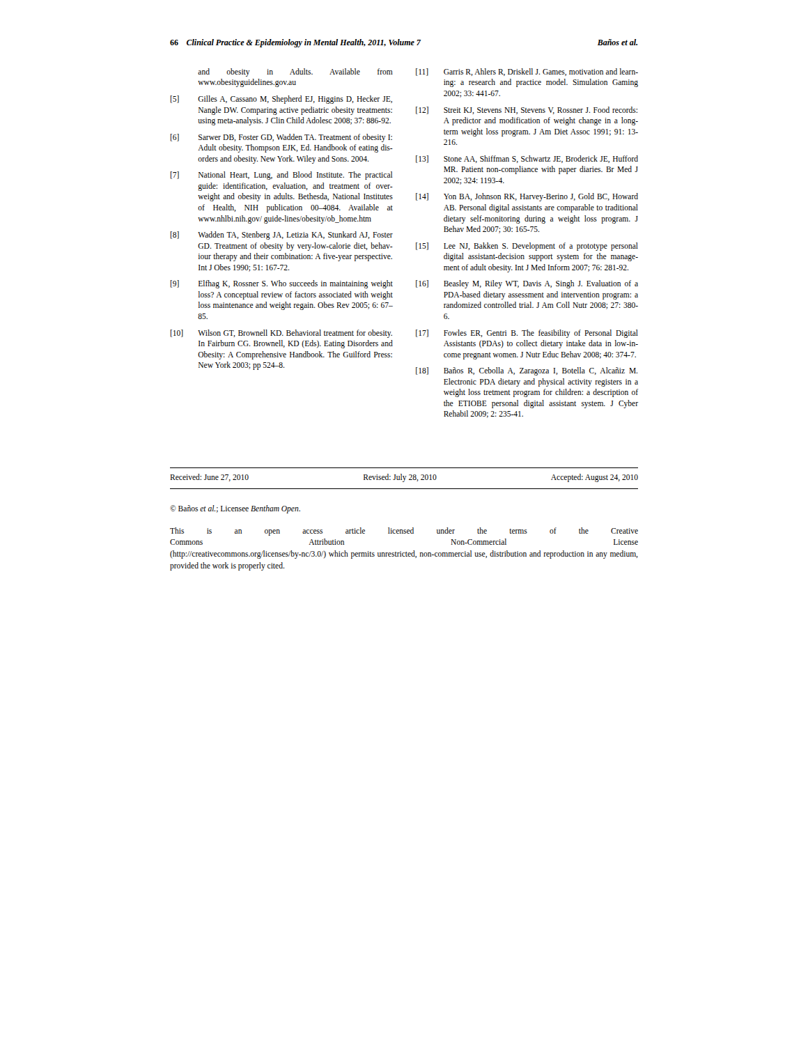66 Clinical Practice & Epidemiology in Mental Health, 2011, Volume 7
Baños et al.
[ ]
and obesity in Adults. Available from www.obesityguidelines.gov.au
[5]
Gilles A, Cassano M, Shepherd EJ, Higgins D, Hecker JE, Nangle DW. Comparing active pediatric obesity treatments: using meta-analysis. J Clin Child Adolesc 2008; 37: 886-92.
[6]
Sarwer DB, Foster GD, Wadden TA. Treatment of obesity I: Adult obesity. Thompson EJK, Ed. Handbook of eating disorders and obesity. New York. Wiley and Sons. 2004.
[7]
National Heart, Lung, and Blood Institute. The practical guide: identification, evaluation, and treatment of overweight and obesity in adults. Bethesda, National Institutes of Health, NIH publication 00–4084. Available at www.nhlbi.nih.gov/ guide-lines/obesity/ob_home.htm
[8]
Wadden TA, Stenberg JA, Letizia KA, Stunkard AJ, Foster GD. Treatment of obesity by very-low-calorie diet, behaviour therapy and their combination: A five-year perspective. Int J Obes 1990; 51: 167-72.
[9]
Elfhag K, Rossner S. Who succeeds in maintaining weight loss? A conceptual review of factors associated with weight loss maintenance and weight regain. Obes Rev 2005; 6: 67–85.
[10]
Wilson GT, Brownell KD. Behavioral treatment for obesity. In Fairburn CG. Brownell, KD (Eds). Eating Disorders and Obesity: A Comprehensive Handbook. The Guilford Press: New York 2003; pp 524–8.
[11]
Garris R, Ahlers R, Driskell J. Games, motivation and learning: a research and practice model. Simulation Gaming 2002; 33: 441-67.
[12]
Streit KJ, Stevens NH, Stevens V, Rossner J. Food records: A predictor and modification of weight change in a long-term weight loss program. J Am Diet Assoc 1991; 91: 13-216.
[13]
Stone AA, Shiffman S, Schwartz JE, Broderick JE, Hufford MR. Patient non-compliance with paper diaries. Br Med J 2002; 324: 1193-4.
[14]
Yon BA, Johnson RK, Harvey-Berino J, Gold BC, Howard AB. Personal digital assistants are comparable to traditional dietary self-monitoring during a weight loss program. J Behav Med 2007; 30: 165-75.
[15]
Lee NJ, Bakken S. Development of a prototype personal digital assistant-decision support system for the management of adult obesity. Int J Med Inform 2007; 76: 281-92.
[16]
Beasley M, Riley WT, Davis A, Singh J. Evaluation of a PDA-based dietary assessment and intervention program: a randomized controlled trial. J Am Coll Nutr 2008; 27: 380-6.
[17]
Fowles ER, Gentri B. The feasibility of Personal Digital Assistants (PDAs) to collect dietary intake data in low-income pregnant women. J Nutr Educ Behav 2008; 40: 374-7.
[18]
Baños R, Cebolla A, Zaragoza I, Botella C, Alcañiz M. Electronic PDA dietary and physical activity registers in a weight loss tretment program for children: a description of the ETIOBE personal digital assistant system. J Cyber Rehabil 2009; 2: 235-41.
Received: June 27, 2010
Revised: July 28, 2010
Accepted: August 24, 2010
© Baños et al.; Licensee Bentham Open.
This is an open access article licensed under the terms of the Creative Commons Attribution Non-Commercial License (http://creativecommons.org/licenses/by-nc/3.0/) which permits unrestricted, non-commercial use, distribution and reproduction in any medium, provided the work is properly cited.